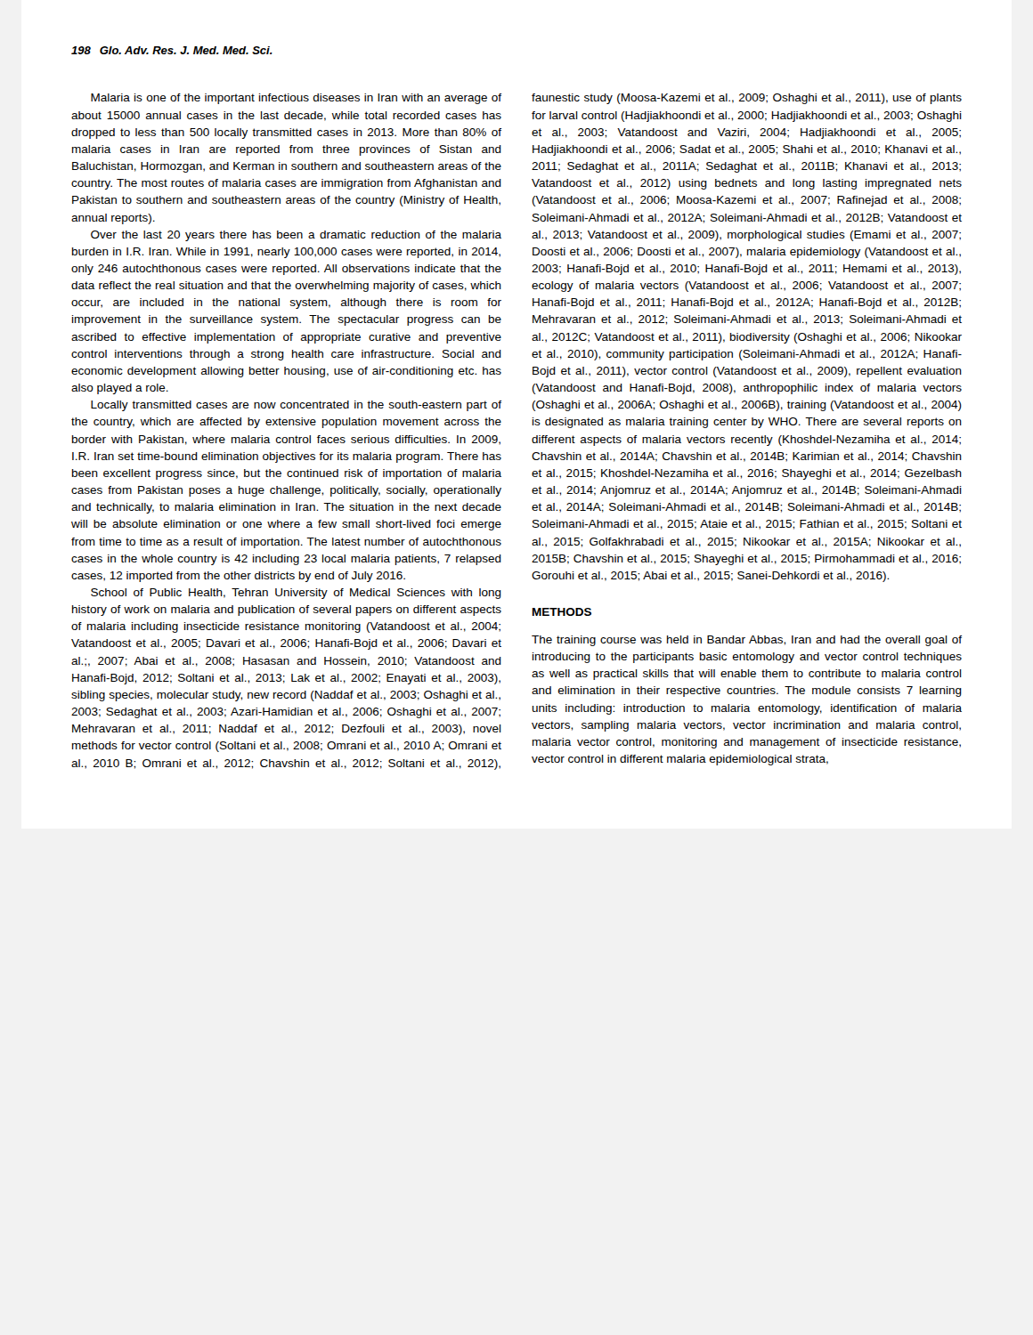198 Glo. Adv. Res. J. Med. Med. Sci.
Malaria is one of the important infectious diseases in Iran with an average of about 15000 annual cases in the last decade, while total recorded cases has dropped to less than 500 locally transmitted cases in 2013. More than 80% of malaria cases in Iran are reported from three provinces of Sistan and Baluchistan, Hormozgan, and Kerman in southern and southeastern areas of the country. The most routes of malaria cases are immigration from Afghanistan and Pakistan to southern and southeastern areas of the country (Ministry of Health, annual reports).
Over the last 20 years there has been a dramatic reduction of the malaria burden in I.R. Iran. While in 1991, nearly 100,000 cases were reported, in 2014, only 246 autochthonous cases were reported. All observations indicate that the data reflect the real situation and that the overwhelming majority of cases, which occur, are included in the national system, although there is room for improvement in the surveillance system. The spectacular progress can be ascribed to effective implementation of appropriate curative and preventive control interventions through a strong health care infrastructure. Social and economic development allowing better housing, use of air-conditioning etc. has also played a role.
Locally transmitted cases are now concentrated in the south-eastern part of the country, which are affected by extensive population movement across the border with Pakistan, where malaria control faces serious difficulties. In 2009, I.R. Iran set time-bound elimination objectives for its malaria program. There has been excellent progress since, but the continued risk of importation of malaria cases from Pakistan poses a huge challenge, politically, socially, operationally and technically, to malaria elimination in Iran. The situation in the next decade will be absolute elimination or one where a few small short-lived foci emerge from time to time as a result of importation. The latest number of autochthonous cases in the whole country is 42 including 23 local malaria patients, 7 relapsed cases, 12 imported from the other districts by end of July 2016.
School of Public Health, Tehran University of Medical Sciences with long history of work on malaria and publication of several papers on different aspects of malaria including insecticide resistance monitoring (Vatandoost et al., 2004; Vatandoost et al., 2005; Davari et al., 2006; Hanafi-Bojd et al., 2006; Davari et al.;, 2007; Abai et al., 2008; Hasasan and Hossein, 2010; Vatandoost and Hanafi-Bojd, 2012; Soltani et al., 2013; Lak et al., 2002; Enayati et al., 2003), sibling species, molecular study, new record (Naddaf et al., 2003; Oshaghi et al., 2003; Sedaghat et al., 2003; Azari-Hamidian et al., 2006; Oshaghi et al., 2007; Mehravaran et al., 2011; Naddaf et al., 2012; Dezfouli et al., 2003), novel methods for vector control (Soltani et al., 2008; Omrani et al., 2010 A; Omrani et al., 2010 B; Omrani et al., 2012; Chavshin et al., 2012; Soltani et al., 2012), faunestic study (Moosa-Kazemi et al., 2009; Oshaghi et al., 2011), use of plants for larval control (Hadjiakhoondi et al., 2000; Hadjiakhoondi et al., 2003; Oshaghi et al., 2003; Vatandoost and Vaziri, 2004; Hadjiakhoondi et al., 2005; Hadjiakhoondi et al., 2006; Sadat et al., 2005; Shahi et al., 2010; Khanavi et al., 2011; Sedaghat et al., 2011A; Sedaghat et al., 2011B; Khanavi et al., 2013; Vatandoost et al., 2012) using bednets and long lasting impregnated nets (Vatandoost et al., 2006; Moosa-Kazemi et al., 2007; Rafinejad et al., 2008; Soleimani-Ahmadi et al., 2012A; Soleimani-Ahmadi et al., 2012B; Vatandoost et al., 2013; Vatandoost et al., 2009), morphological studies (Emami et al., 2007; Doosti et al., 2006; Doosti et al., 2007), malaria epidemiology (Vatandoost et al., 2003; Hanafi-Bojd et al., 2010; Hanafi-Bojd et al., 2011; Hemami et al., 2013), ecology of malaria vectors (Vatandoost et al., 2006; Vatandoost et al., 2007; Hanafi-Bojd et al., 2011; Hanafi-Bojd et al., 2012A; Hanafi-Bojd et al., 2012B; Mehravaran et al., 2012; Soleimani-Ahmadi et al., 2013; Soleimani-Ahmadi et al., 2012C; Vatandoost et al., 2011), biodiversity (Oshaghi et al., 2006; Nikookar et al., 2010), community participation (Soleimani-Ahmadi et al., 2012A; Hanafi-Bojd et al., 2011), vector control (Vatandoost et al., 2009), repellent evaluation (Vatandoost and Hanafi-Bojd, 2008), anthropophilic index of malaria vectors (Oshaghi et al., 2006A; Oshaghi et al., 2006B), training (Vatandoost et al., 2004) is designated as malaria training center by WHO. There are several reports on different aspects of malaria vectors recently (Khoshdel-Nezamiha et al., 2014; Chavshin et al., 2014A; Chavshin et al., 2014B; Karimian et al., 2014; Chavshin et al., 2015; Khoshdel-Nezamiha et al., 2016; Shayeghi et al., 2014; Gezelbash et al., 2014; Anjomruz et al., 2014A; Anjomruz et al., 2014B; Soleimani-Ahmadi et al., 2014A; Soleimani-Ahmadi et al., 2014B; Soleimani-Ahmadi et al., 2014B; Soleimani-Ahmadi et al., 2015; Ataie et al., 2015; Fathian et al., 2015; Soltani et al., 2015; Golfakhrabadi et al., 2015; Nikookar et al., 2015A; Nikookar et al., 2015B; Chavshin et al., 2015; Shayeghi et al., 2015; Pirmohammadi et al., 2016; Gorouhi et al., 2015; Abai et al., 2015; Sanei-Dehkordi et al., 2016).
METHODS
The training course was held in Bandar Abbas, Iran and had the overall goal of introducing to the participants basic entomology and vector control techniques as well as practical skills that will enable them to contribute to malaria control and elimination in their respective countries. The module consists 7 learning units including: introduction to malaria entomology, identification of malaria vectors, sampling malaria vectors, vector incrimination and malaria control, malaria vector control, monitoring and management of insecticide resistance, vector control in different malaria epidemiological strata,